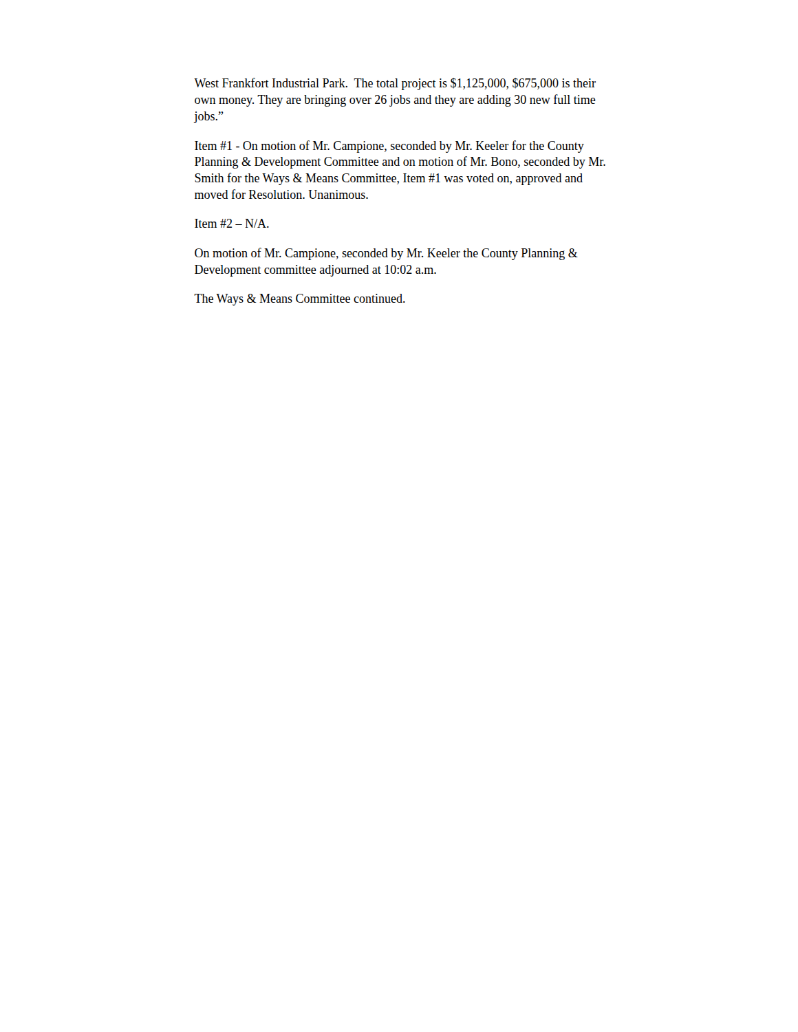West Frankfort Industrial Park. The total project is $1,125,000, $675,000 is their own money. They are bringing over 26 jobs and they are adding 30 new full time jobs.”
Item #1 - On motion of Mr. Campione, seconded by Mr. Keeler for the County Planning & Development Committee and on motion of Mr. Bono, seconded by Mr. Smith for the Ways & Means Committee, Item #1 was voted on, approved and moved for Resolution. Unanimous.
Item #2 – N/A.
On motion of Mr. Campione, seconded by Mr. Keeler the County Planning & Development committee adjourned at 10:02 a.m.
The Ways & Means Committee continued.